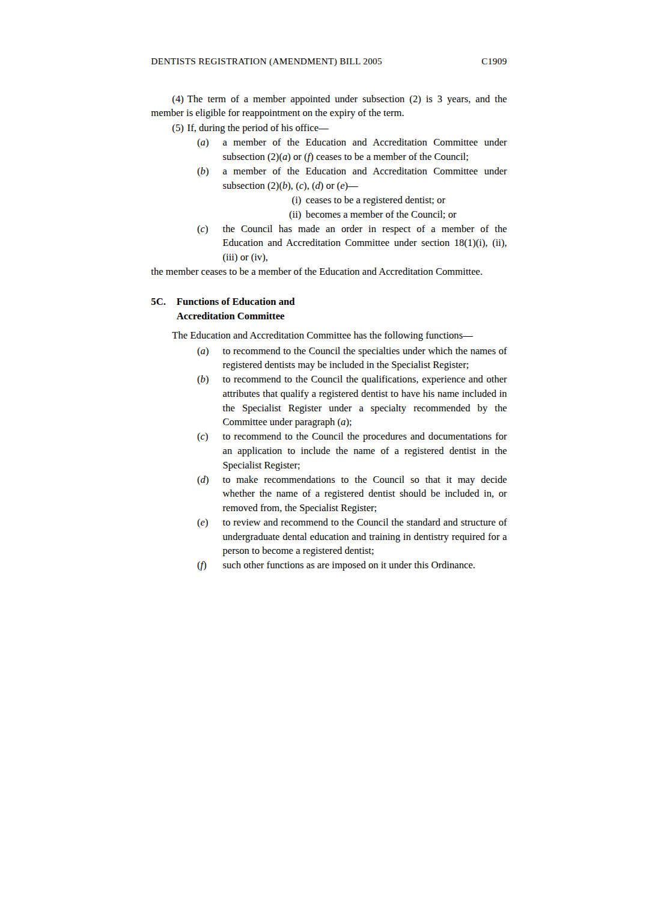Dentists Registration (Amendment) Bill 2005 C1909
(4) The term of a member appointed under subsection (2) is 3 years, and the member is eligible for reappointment on the expiry of the term.
(5) If, during the period of his office—
(a) a member of the Education and Accreditation Committee under subsection (2)(a) or (f) ceases to be a member of the Council;
(b) a member of the Education and Accreditation Committee under subsection (2)(b), (c), (d) or (e)—
(i) ceases to be a registered dentist; or
(ii) becomes a member of the Council; or
(c) the Council has made an order in respect of a member of the Education and Accreditation Committee under section 18(1)(i), (ii), (iii) or (iv),
the member ceases to be a member of the Education and Accreditation Committee.
5C. Functions of Education andAccreditation Committee
The Education and Accreditation Committee has the following functions—
(a) to recommend to the Council the specialties under which the names of registered dentists may be included in the Specialist Register;
(b) to recommend to the Council the qualifications, experience and other attributes that qualify a registered dentist to have his name included in the Specialist Register under a specialty recommended by the Committee under paragraph (a);
(c) to recommend to the Council the procedures and documentations for an application to include the name of a registered dentist in the Specialist Register;
(d) to make recommendations to the Council so that it may decide whether the name of a registered dentist should be included in, or removed from, the Specialist Register;
(e) to review and recommend to the Council the standard and structure of undergraduate dental education and training in dentistry required for a person to become a registered dentist;
(f) such other functions as are imposed on it under this Ordinance.